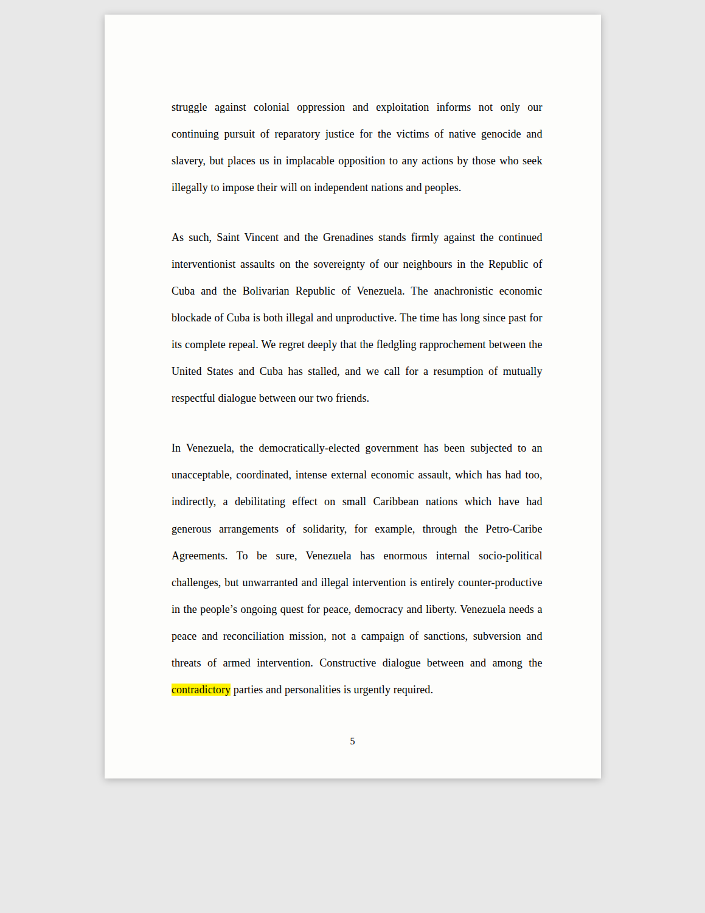struggle against colonial oppression and exploitation informs not only our continuing pursuit of reparatory justice for the victims of native genocide and slavery, but places us in implacable opposition to any actions by those who seek illegally to impose their will on independent nations and peoples.
As such, Saint Vincent and the Grenadines stands firmly against the continued interventionist assaults on the sovereignty of our neighbours in the Republic of Cuba and the Bolivarian Republic of Venezuela. The anachronistic economic blockade of Cuba is both illegal and unproductive. The time has long since past for its complete repeal. We regret deeply that the fledgling rapprochement between the United States and Cuba has stalled, and we call for a resumption of mutually respectful dialogue between our two friends.
In Venezuela, the democratically-elected government has been subjected to an unacceptable, coordinated, intense external economic assault, which has had too, indirectly, a debilitating effect on small Caribbean nations which have had generous arrangements of solidarity, for example, through the Petro-Caribe Agreements. To be sure, Venezuela has enormous internal socio-political challenges, but unwarranted and illegal intervention is entirely counter-productive in the people’s ongoing quest for peace, democracy and liberty. Venezuela needs a peace and reconciliation mission, not a campaign of sanctions, subversion and threats of armed intervention. Constructive dialogue between and among the contradictory parties and personalities is urgently required.
5